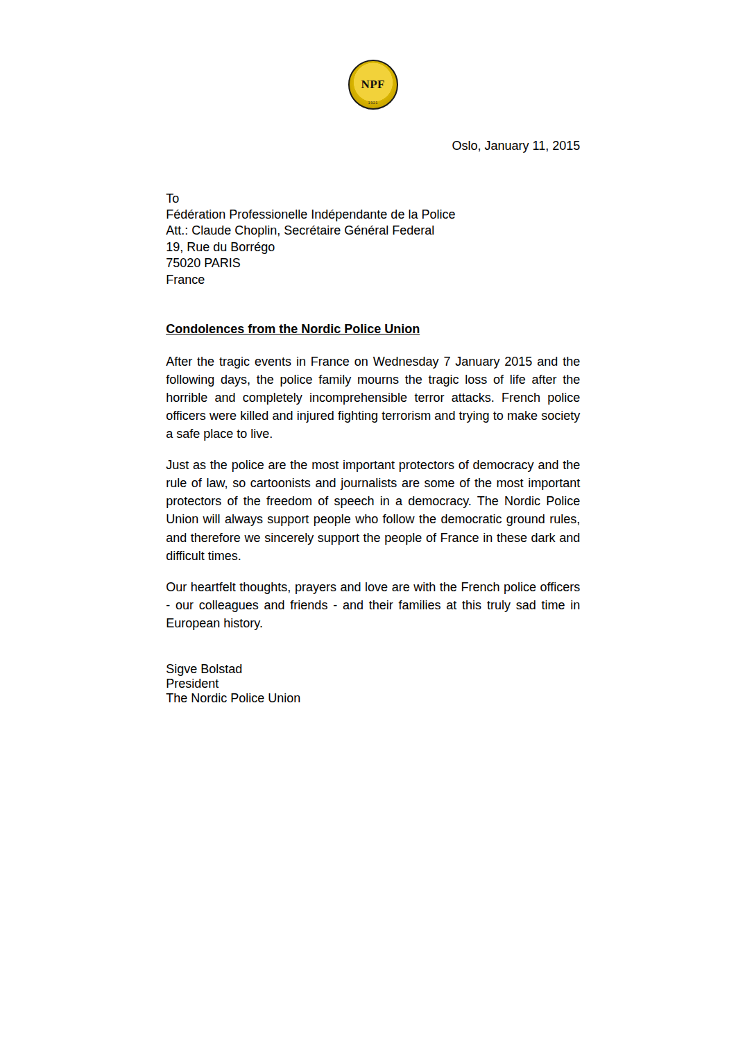Oslo, January 11, 2015
To
Fédération Professionelle Indépendante de la Police
Att.: Claude Choplin, Secrétaire Général Federal
19, Rue du Borrégo
75020 PARIS
France
Condolences from the Nordic Police Union
After the tragic events in France on Wednesday 7 January 2015 and the following days, the police family mourns the tragic loss of life after the horrible and completely incomprehensible terror attacks. French police officers were killed and injured fighting terrorism and trying to make society a safe place to live.
Just as the police are the most important protectors of democracy and the rule of law, so cartoonists and journalists are some of the most important protectors of the freedom of speech in a democracy. The Nordic Police Union will always support people who follow the democratic ground rules, and therefore we sincerely support the people of France in these dark and difficult times.
Our heartfelt thoughts, prayers and love are with the French police officers - our colleagues and friends - and their families at this truly sad time in European history.
Sigve Bolstad
President
The Nordic Police Union